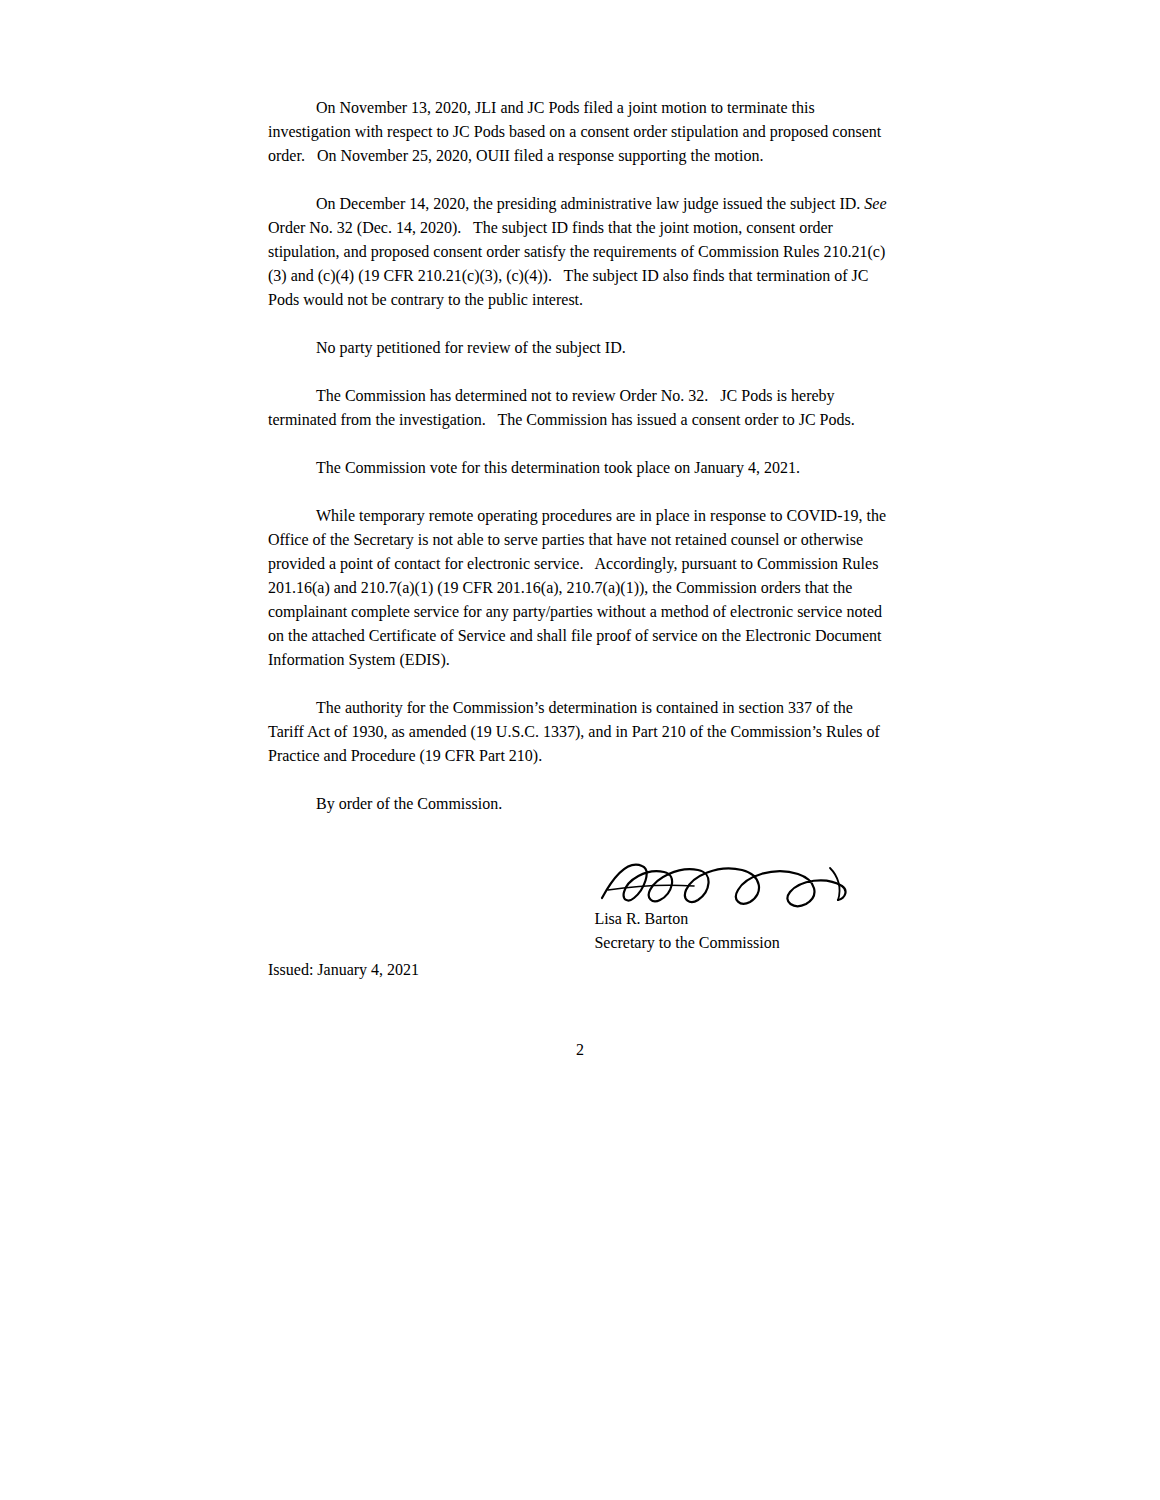On November 13, 2020, JLI and JC Pods filed a joint motion to terminate this investigation with respect to JC Pods based on a consent order stipulation and proposed consent order. On November 25, 2020, OUII filed a response supporting the motion.
On December 14, 2020, the presiding administrative law judge issued the subject ID. See Order No. 32 (Dec. 14, 2020). The subject ID finds that the joint motion, consent order stipulation, and proposed consent order satisfy the requirements of Commission Rules 210.21(c)(3) and (c)(4) (19 CFR 210.21(c)(3), (c)(4)). The subject ID also finds that termination of JC Pods would not be contrary to the public interest.
No party petitioned for review of the subject ID.
The Commission has determined not to review Order No. 32. JC Pods is hereby terminated from the investigation. The Commission has issued a consent order to JC Pods.
The Commission vote for this determination took place on January 4, 2021.
While temporary remote operating procedures are in place in response to COVID-19, the Office of the Secretary is not able to serve parties that have not retained counsel or otherwise provided a point of contact for electronic service. Accordingly, pursuant to Commission Rules 201.16(a) and 210.7(a)(1) (19 CFR 201.16(a), 210.7(a)(1)), the Commission orders that the complainant complete service for any party/parties without a method of electronic service noted on the attached Certificate of Service and shall file proof of service on the Electronic Document Information System (EDIS).
The authority for the Commission’s determination is contained in section 337 of the Tariff Act of 1930, as amended (19 U.S.C. 1337), and in Part 210 of the Commission’s Rules of Practice and Procedure (19 CFR Part 210).
By order of the Commission.
Lisa R. Barton
Secretary to the Commission
Issued: January 4, 2021
2